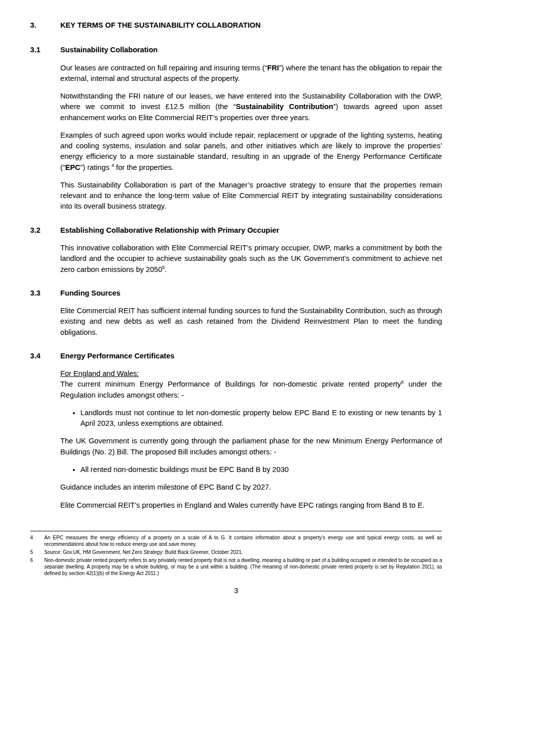3. KEY TERMS OF THE SUSTAINABILITY COLLABORATION
3.1 Sustainability Collaboration
Our leases are contracted on full repairing and insuring terms (“FRI”) where the tenant has the obligation to repair the external, internal and structural aspects of the property.
Notwithstanding the FRI nature of our leases, we have entered into the Sustainability Collaboration with the DWP, where we commit to invest £12.5 million (the “Sustainability Contribution”) towards agreed upon asset enhancement works on Elite Commercial REIT’s properties over three years.
Examples of such agreed upon works would include repair, replacement or upgrade of the lighting systems, heating and cooling systems, insulation and solar panels, and other initiatives which are likely to improve the properties’ energy efficiency to a more sustainable standard, resulting in an upgrade of the Energy Performance Certificate (“EPC”) ratings 4 for the properties.
This Sustainability Collaboration is part of the Manager’s proactive strategy to ensure that the properties remain relevant and to enhance the long-term value of Elite Commercial REIT by integrating sustainability considerations into its overall business strategy.
3.2 Establishing Collaborative Relationship with Primary Occupier
This innovative collaboration with Elite Commercial REIT’s primary occupier, DWP, marks a commitment by both the landlord and the occupier to achieve sustainability goals such as the UK Government’s commitment to achieve net zero carbon emissions by 20505.
3.3 Funding Sources
Elite Commercial REIT has sufficient internal funding sources to fund the Sustainability Contribution, such as through existing and new debts as well as cash retained from the Dividend Reinvestment Plan to meet the funding obligations.
3.4 Energy Performance Certificates
For England and Wales:
The current minimum Energy Performance of Buildings for non-domestic private rented property6 under the Regulation includes amongst others: -
Landlords must not continue to let non-domestic property below EPC Band E to existing or new tenants by 1 April 2023, unless exemptions are obtained.
The UK Government is currently going through the parliament phase for the new Minimum Energy Performance of Buildings (No. 2) Bill. The proposed Bill includes amongst others: -
All rented non-domestic buildings must be EPC Band B by 2030
Guidance includes an interim milestone of EPC Band C by 2027.
Elite Commercial REIT’s properties in England and Wales currently have EPC ratings ranging from Band B to E.
4
An EPC measures the energy efficiency of a property on a scale of A to G. It contains information about a property’s energy use and typical energy costs, as well as recommendations about how to reduce energy use and save money.
5
Source: Gov.UK, HM Government, Net Zero Strategy: Build Back Greener, October 2021.
6
Non-domestic private rented property refers to any privately rented property that is not a dwelling, meaning a building or part of a building occupied or intended to be occupied as a separate dwelling. A property may be a whole building, or may be a unit within a building. (The meaning of non-domestic private rented property is set by Regulation 20(1), as defined by section 42(1)(b) of the Energy Act 2011.)
3